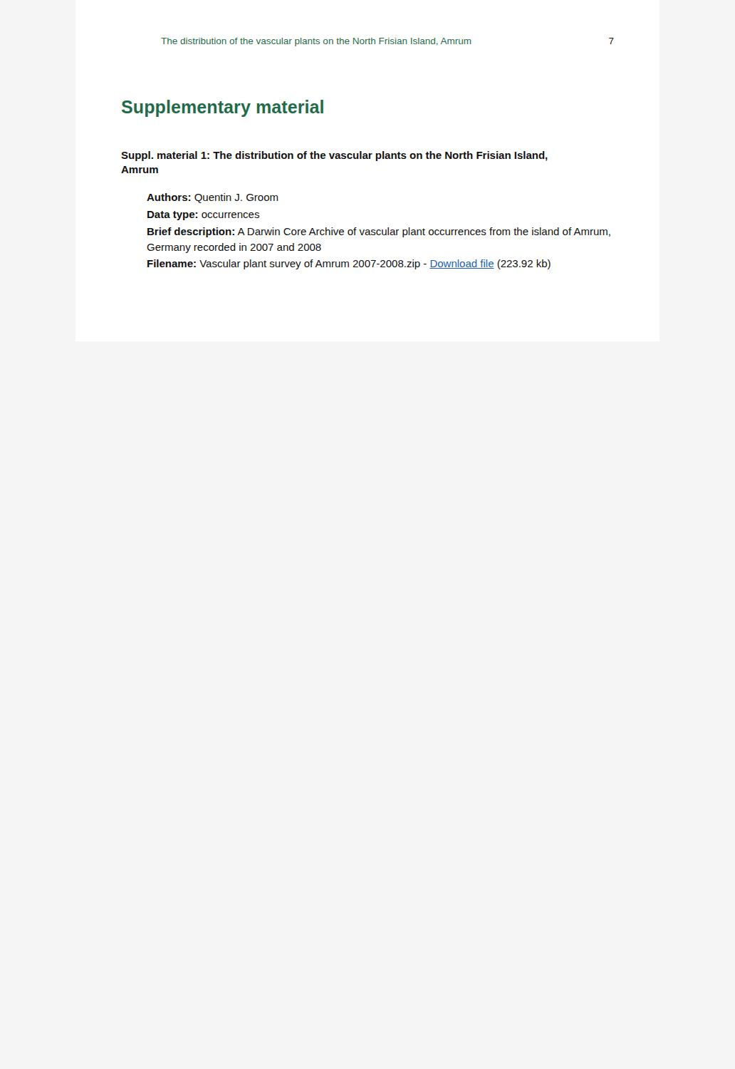The distribution of the vascular plants on the North Frisian Island, Amrum 7
Supplementary material
Suppl. material 1: The distribution of the vascular plants on the North Frisian Island,
Amrum
Authors: Quentin J. Groom
Data type: occurrences
Brief description: A Darwin Core Archive of vascular plant occurrences from the island of Amrum, Germany recorded in 2007 and 2008
Filename: Vascular plant survey of Amrum 2007-2008.zip - Download file (223.92 kb)